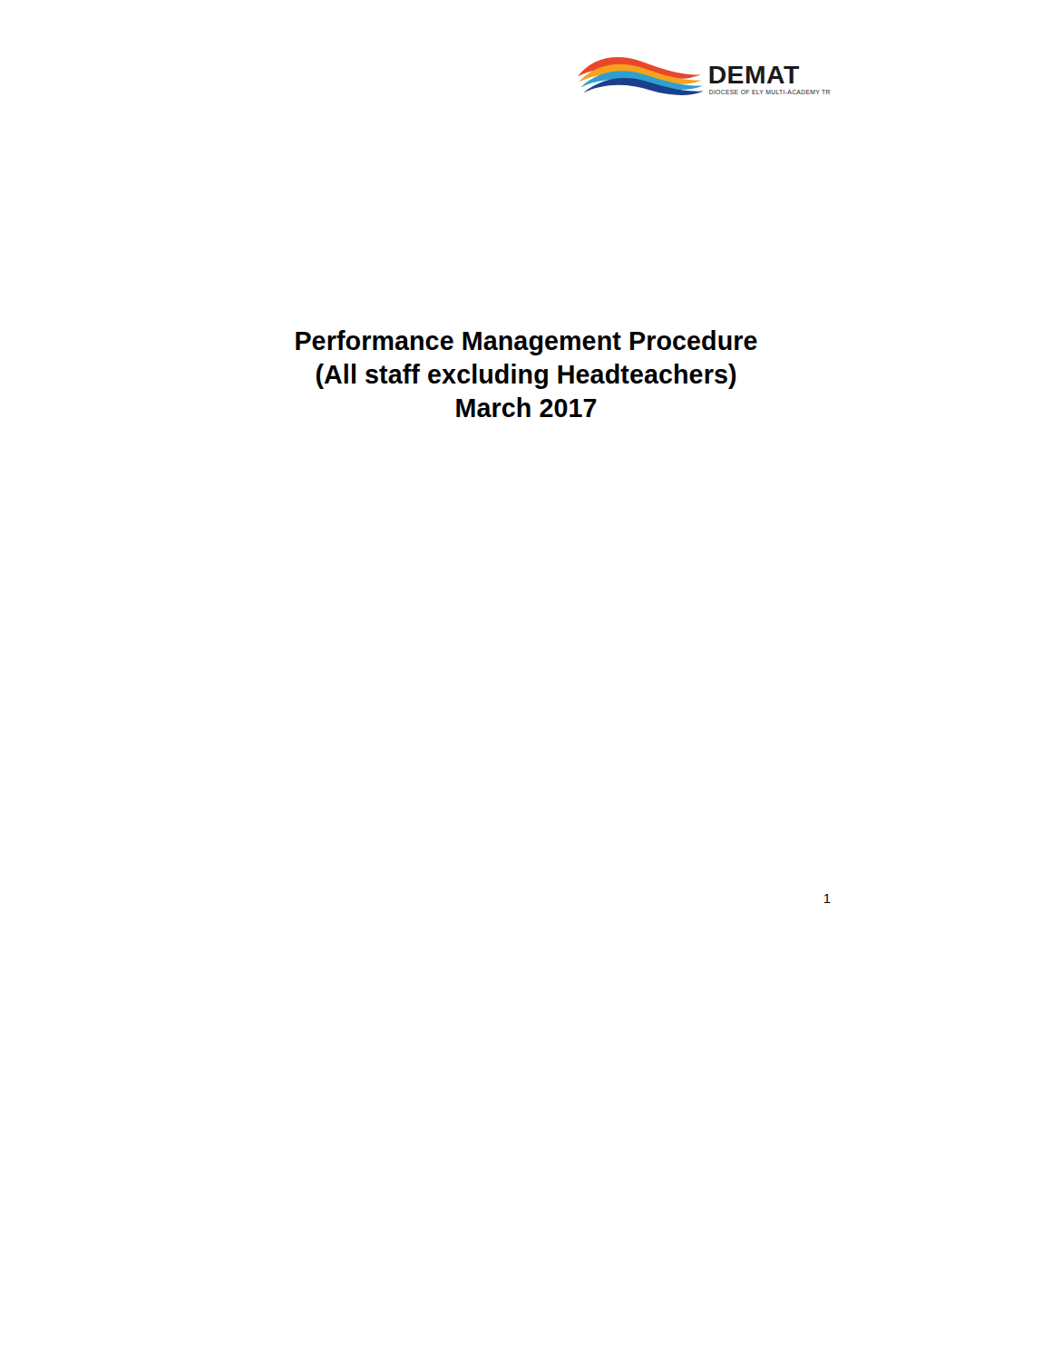DEMAT — Diocese of Ely Multi-Academy Trust DEMAT DIOCESE OF ELY MULTI-ACADEMY TRUST
Performance Management Procedure (All staff excluding Headteachers) March 2017
1